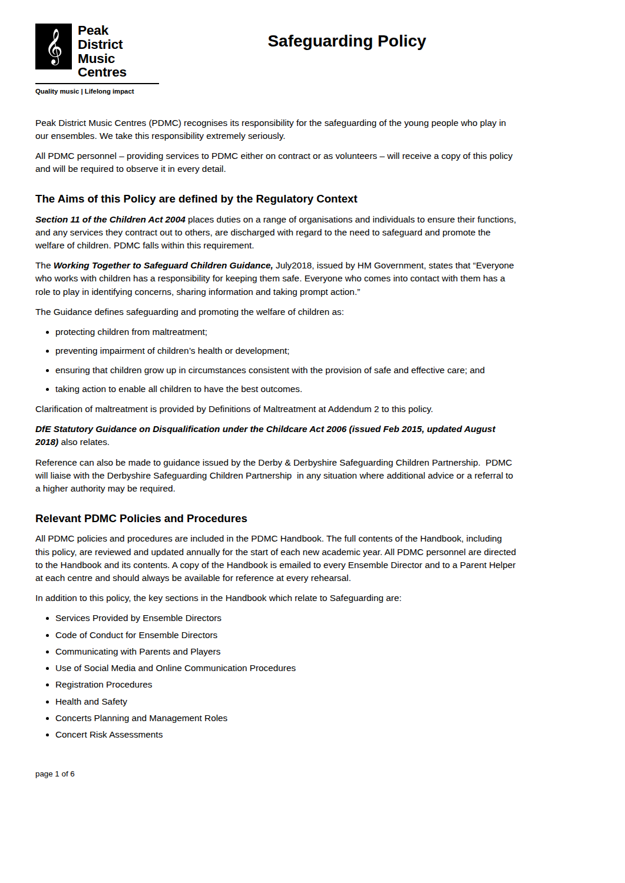𝄞
Peak
District
Music
Centres
Quality music | Lifelong impact
Safeguarding Policy
Peak District Music Centres (PDMC) recognises its responsibility for the safeguarding of the young people who play in our ensembles. We take this responsibility extremely seriously.
All PDMC personnel – providing services to PDMC either on contract or as volunteers – will receive a copy of this policy and will be required to observe it in every detail.
The Aims of this Policy are defined by the Regulatory Context
Section 11 of the Children Act 2004 places duties on a range of organisations and individuals to ensure their functions, and any services they contract out to others, are discharged with regard to the need to safeguard and promote the welfare of children. PDMC falls within this requirement.
The Working Together to Safeguard Children Guidance, July2018, issued by HM Government, states that “Everyone who works with children has a responsibility for keeping them safe. Everyone who comes into contact with them has a role to play in identifying concerns, sharing information and taking prompt action.”
The Guidance defines safeguarding and promoting the welfare of children as:
protecting children from maltreatment;
preventing impairment of children’s health or development;
ensuring that children grow up in circumstances consistent with the provision of safe and effective care; and
taking action to enable all children to have the best outcomes.
Clarification of maltreatment is provided by Definitions of Maltreatment at Addendum 2 to this policy.
DfE Statutory Guidance on Disqualification under the Childcare Act 2006 (issued Feb 2015, updated August 2018) also relates.
Reference can also be made to guidance issued by the Derby & Derbyshire Safeguarding Children Partnership. PDMC will liaise with the Derbyshire Safeguarding Children Partnership in any situation where additional advice or a referral to a higher authority may be required.
Relevant PDMC Policies and Procedures
All PDMC policies and procedures are included in the PDMC Handbook. The full contents of the Handbook, including this policy, are reviewed and updated annually for the start of each new academic year. All PDMC personnel are directed to the Handbook and its contents. A copy of the Handbook is emailed to every Ensemble Director and to a Parent Helper at each centre and should always be available for reference at every rehearsal.
In addition to this policy, the key sections in the Handbook which relate to Safeguarding are:
Services Provided by Ensemble Directors
Code of Conduct for Ensemble Directors
Communicating with Parents and Players
Use of Social Media and Online Communication Procedures
Registration Procedures
Health and Safety
Concerts Planning and Management Roles
Concert Risk Assessments
page 1 of 6